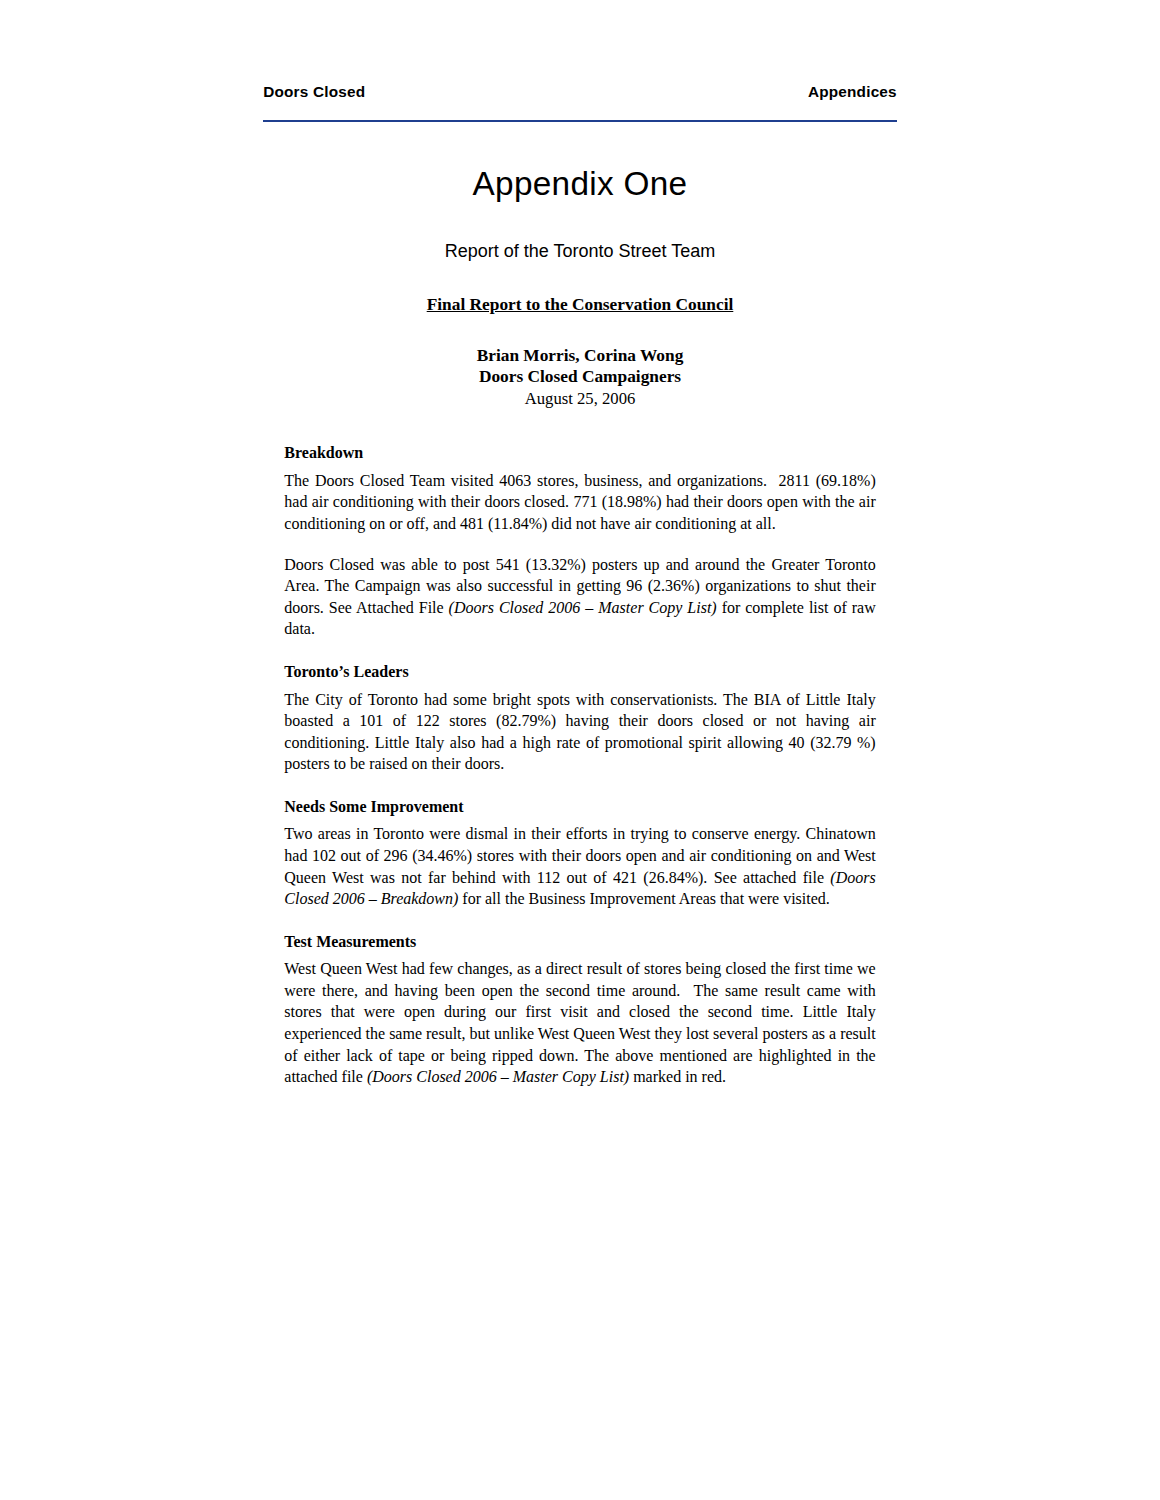Doors Closed
Appendices
Appendix One
Report of the Toronto Street Team
Final Report to the Conservation Council
Brian Morris, Corina Wong
Doors Closed Campaigners
August 25, 2006
Breakdown
The Doors Closed Team visited 4063 stores, business, and organizations. 2811 (69.18%) had air conditioning with their doors closed. 771 (18.98%) had their doors open with the air conditioning on or off, and 481 (11.84%) did not have air conditioning at all.
Doors Closed was able to post 541 (13.32%) posters up and around the Greater Toronto Area. The Campaign was also successful in getting 96 (2.36%) organizations to shut their doors. See Attached File (Doors Closed 2006 – Master Copy List) for complete list of raw data.
Toronto’s Leaders
The City of Toronto had some bright spots with conservationists. The BIA of Little Italy boasted a 101 of 122 stores (82.79%) having their doors closed or not having air conditioning. Little Italy also had a high rate of promotional spirit allowing 40 (32.79 %) posters to be raised on their doors.
Needs Some Improvement
Two areas in Toronto were dismal in their efforts in trying to conserve energy. Chinatown had 102 out of 296 (34.46%) stores with their doors open and air conditioning on and West Queen West was not far behind with 112 out of 421 (26.84%). See attached file (Doors Closed 2006 – Breakdown) for all the Business Improvement Areas that were visited.
Test Measurements
West Queen West had few changes, as a direct result of stores being closed the first time we were there, and having been open the second time around. The same result came with stores that were open during our first visit and closed the second time. Little Italy experienced the same result, but unlike West Queen West they lost several posters as a result of either lack of tape or being ripped down. The above mentioned are highlighted in the attached file (Doors Closed 2006 – Master Copy List) marked in red.